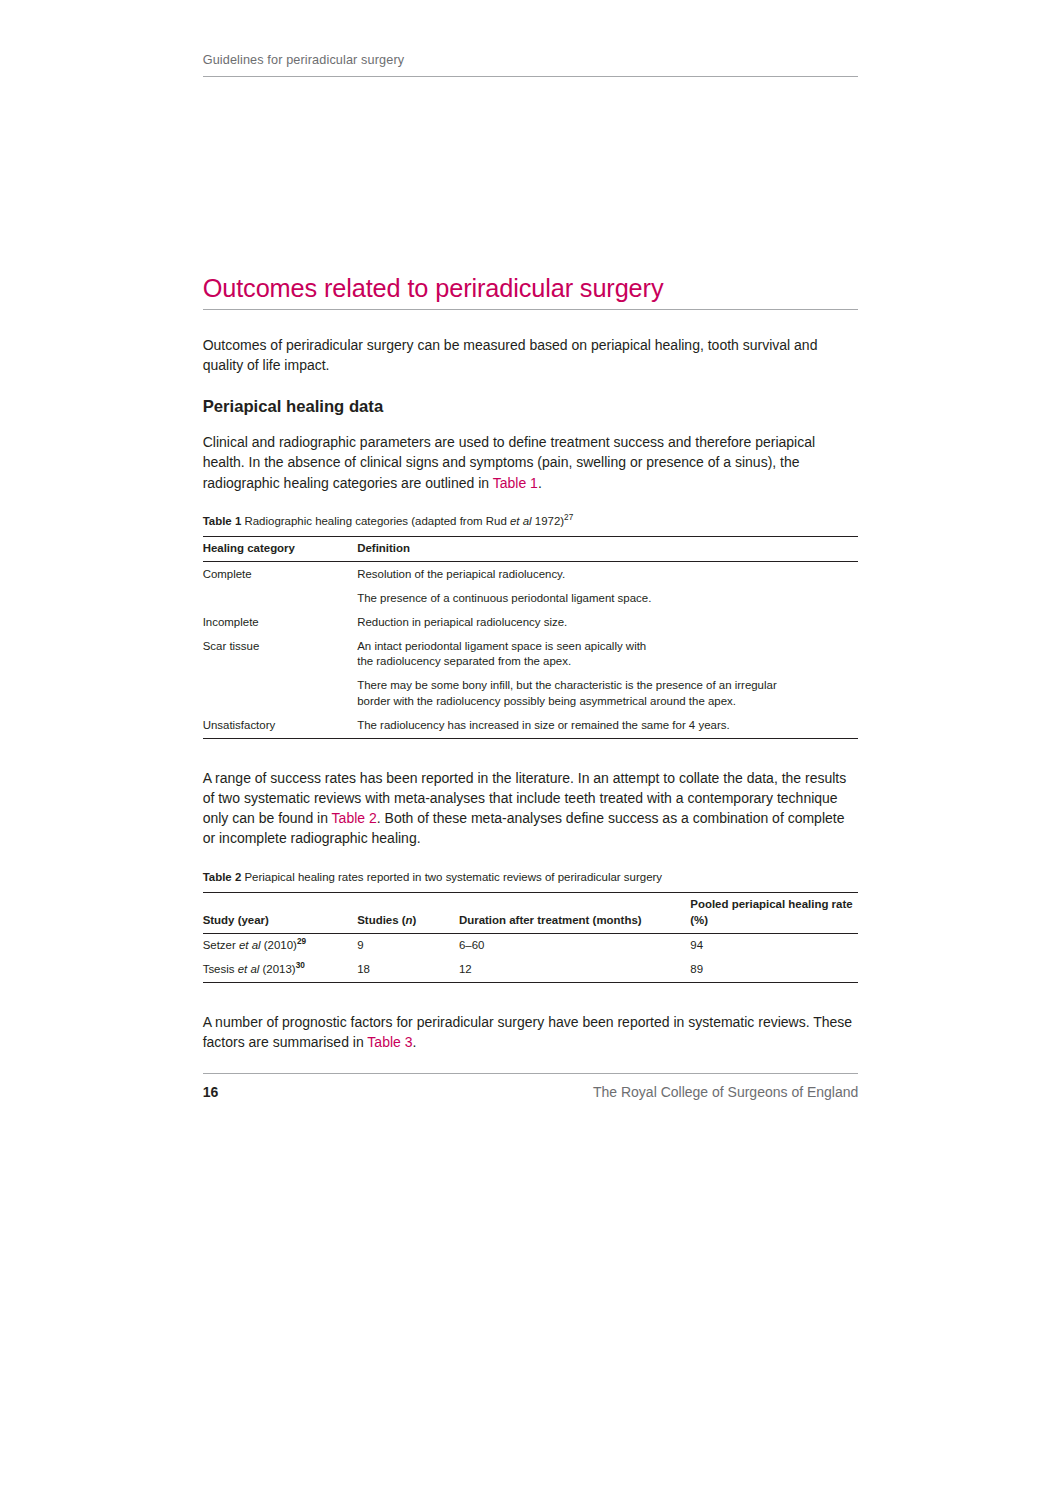Guidelines for periradicular surgery
Outcomes related to periradicular surgery
Outcomes of periradicular surgery can be measured based on periapical healing, tooth survival and quality of life impact.
Periapical healing data
Clinical and radiographic parameters are used to define treatment success and therefore periapical health. In the absence of clinical signs and symptoms (pain, swelling or presence of a sinus), the radiographic healing categories are outlined in Table 1.
Table 1 Radiographic healing categories (adapted from Rud et al 1972)27
| Healing category | Definition |
| --- | --- |
| Complete | Resolution of the periapical radiolucency. |
| | The presence of a continuous periodontal ligament space. |
| Incomplete | Reduction in periapical radiolucency size. |
| Scar tissue | An intact periodontal ligament space is seen apically with the radiolucency separated from the apex. |
| | There may be some bony infill, but the characteristic is the presence of an irregular border with the radiolucency possibly being asymmetrical around the apex. |
| Unsatisfactory | The radiolucency has increased in size or remained the same for 4 years. |
A range of success rates has been reported in the literature. In an attempt to collate the data, the results of two systematic reviews with meta-analyses that include teeth treated with a contemporary technique only can be found in Table 2. Both of these meta-analyses define success as a combination of complete or incomplete radiographic healing.
Table 2 Periapical healing rates reported in two systematic reviews of periradicular surgery
| Study (year) | Studies ( n ) | Duration after treatment (months) | Pooled periapical healing rate (%) |
| --- | --- | --- | --- |
| Setzer et al (2010) 29 | 9 | 6–60 | 94 |
| Tsesis et al (2013) 30 | 18 | 12 | 89 |
A number of prognostic factors for periradicular surgery have been reported in systematic reviews. These factors are summarised in Table 3.
16
The Royal College of Surgeons of England